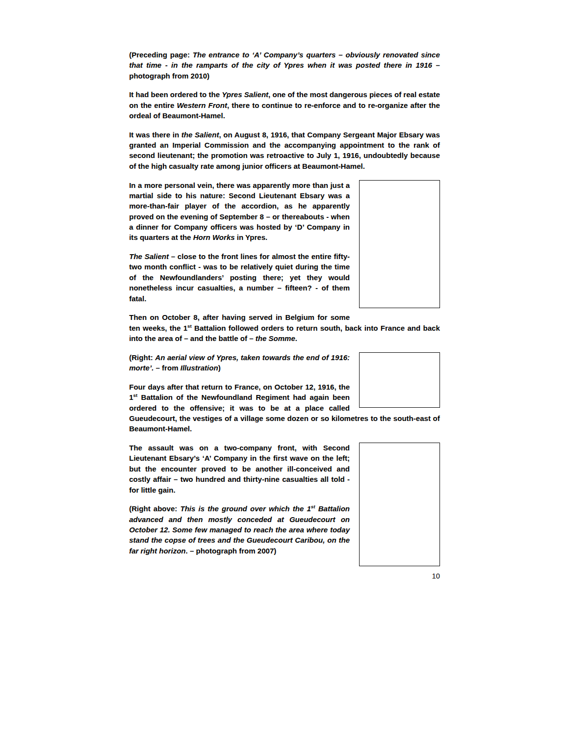(Preceding page: The entrance to ‘A’ Company’s quarters – obviously renovated since that time - in the ramparts of the city of Ypres when it was posted there in 1916 – photograph from 2010)
It had been ordered to the Ypres Salient, one of the most dangerous pieces of real estate on the entire Western Front, there to continue to re-enforce and to re-organize after the ordeal of Beaumont-Hamel.
It was there in the Salient, on August 8, 1916, that Company Sergeant Major Ebsary was granted an Imperial Commission and the accompanying appointment to the rank of second lieutenant; the promotion was retroactive to July 1, 1916, undoubtedly because of the high casualty rate among junior officers at Beaumont-Hamel.
In a more personal vein, there was apparently more than just a martial side to his nature: Second Lieutenant Ebsary was a more-than-fair player of the accordion, as he apparently proved on the evening of September 8 – or thereabouts - when a dinner for Company officers was hosted by ‘D’ Company in its quarters at the Horn Works in Ypres.
The Salient – close to the front lines for almost the entire fifty-two month conflict - was to be relatively quiet during the time of the Newfoundlanders’ posting there; yet they would nonetheless incur casualties, a number – fifteen? - of them fatal.
Then on October 8, after having served in Belgium for some ten weeks, the 1st Battalion followed orders to return south, back into France and back into the area of – and the battle of – the Somme.
(Right: An aerial view of Ypres, taken towards the end of 1916: morte’. – from Illustration)
Four days after that return to France, on October 12, 1916, the 1st Battalion of the Newfoundland Regiment had again been ordered to the offensive; it was to be at a place called Gueudecourt, the vestiges of a village some dozen or so kilometres to the south-east of Beaumont-Hamel.
The assault was on a two-company front, with Second Lieutenant Ebsary’s ‘A’ Company in the first wave on the left; but the encounter proved to be another ill-conceived and costly affair – two hundred and thirty-nine casualties all told - for little gain.
(Right above: This is the ground over which the 1st Battalion advanced and then mostly conceded at Gueudecourt on October 12. Some few managed to reach the area where today stand the copse of trees and the Gueudecourt Caribou, on the far right horizon. – photograph from 2007)
10